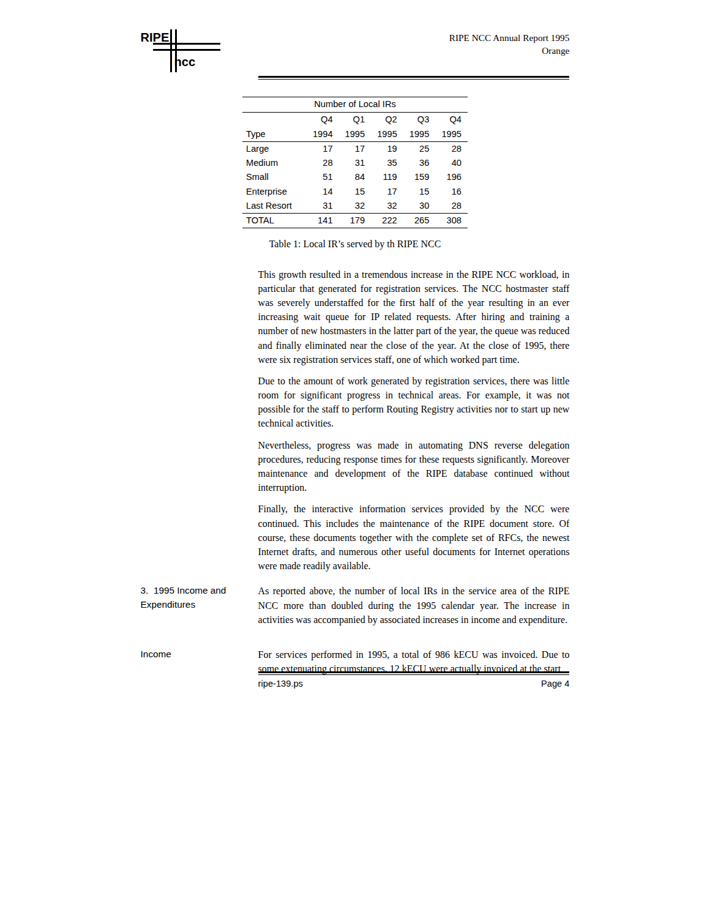RIPE ncc
RIPE NCC Annual Report 1995
Orange
| Number of Local IRs |
| | Q4 | Q1 | Q2 | Q3 | Q4 |
| Type | 1994 | 1995 | 1995 | 1995 | 1995 |
| Large | 17 | 17 | 19 | 25 | 28 |
| Medium | 28 | 31 | 35 | 36 | 40 |
| Small | 51 | 84 | 119 | 159 | 196 |
| Enterprise | 14 | 15 | 17 | 15 | 16 |
| Last Resort | 31 | 32 | 32 | 30 | 28 |
| TOTAL | 141 | 179 | 222 | 265 | 308 |
Table 1: Local IR’s served by th RIPE NCC
This growth resulted in a tremendous increase in the RIPE NCC workload, in particular that generated for registration services. The NCC hostmaster staff was severely understaffed for the first half of the year resulting in an ever increasing wait queue for IP related requests. After hiring and training a number of new hostmasters in the latter part of the year, the queue was reduced and finally eliminated near the close of the year. At the close of 1995, there were six registration services staff, one of which worked part time.
Due to the amount of work generated by registration services, there was little room for significant progress in technical areas. For example, it was not possible for the staff to perform Routing Registry activities nor to start up new technical activities.
Nevertheless, progress was made in automating DNS reverse delegation procedures, reducing response times for these requests significantly. Moreover maintenance and development of the RIPE database continued without interruption.
Finally, the interactive information services provided by the NCC were continued. This includes the maintenance of the RIPE document store. Of course, these documents together with the complete set of RFCs, the newest Internet drafts, and numerous other useful documents for Internet operations were made readily available.
3. 1995 Income and Expenditures
As reported above, the number of local IRs in the service area of the RIPE NCC more than doubled during the 1995 calendar year. The increase in activities was accompanied by associated increases in income and expenditure.
Income
For services performed in 1995, a total of 986 kECU was invoiced. Due to some extenuating circumstances, 12 kECU were actually invoiced at the start
ripe-139.ps Page 4